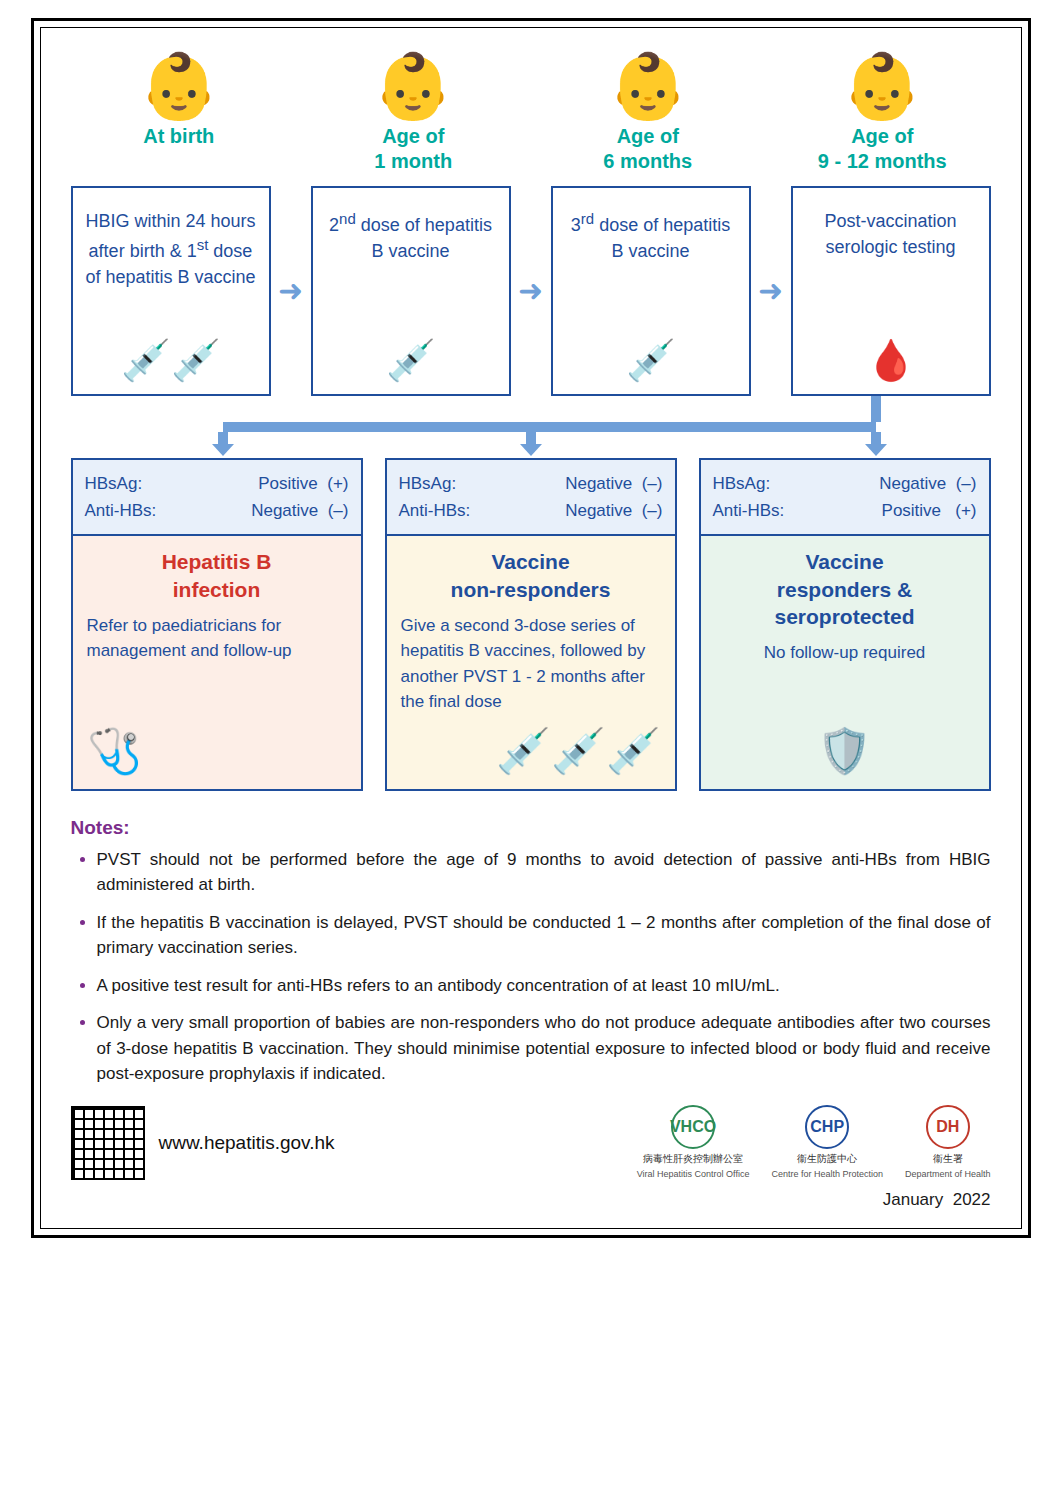👶
At birth
👶
Age of
1 month
👶
Age of
6 months
👶
Age of
9 - 12 months
HBIG within 24 hours after birth & 1st dose of hepatitis B vaccine
💉💉
➜
2nd dose of hepatitis B vaccine
💉
➜
3rd dose of hepatitis B vaccine
💉
➜
Post-vaccination serologic testing
🩸
HBsAg: Positive (+)
Anti-HBs: Negative (–)
Hepatitis B
infection
Refer to paediatricians for management and follow-up
🩺
HBsAg: Negative (–)
Anti-HBs: Negative (–)
Vaccine
non-responders
Give a second 3-dose series of hepatitis B vaccines, followed by another PVST 1 - 2 months after the final dose
💉💉💉
HBsAg: Negative (–)
Anti-HBs: Positive (+)
Vaccine
responders &
seroprotected
No follow-up required
🛡️
Notes:
PVST should not be performed before the age of 9 months to avoid detection of passive anti-HBs from HBIG administered at birth.
If the hepatitis B vaccination is delayed, PVST should be conducted 1 – 2 months after completion of the final dose of primary vaccination series.
A positive test result for anti-HBs refers to an antibody concentration of at least 10 mIU/mL.
Only a very small proportion of babies are non-responders who do not produce adequate antibodies after two courses of 3-dose hepatitis B vaccination. They should minimise potential exposure to infected blood or body fluid and receive post-exposure prophylaxis if indicated.
www.hepatitis.gov.hk
VHCO
病毒性肝炎控制辦公室
Viral Hepatitis Control Office
CHP
衞生防護中心
Centre for Health Protection
DH
衞生署
Department of Health
January 2022